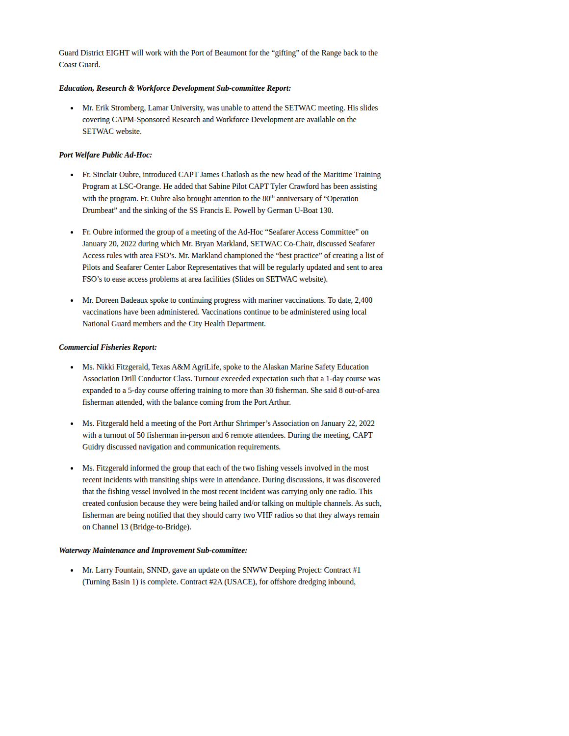Guard District EIGHT will work with the Port of Beaumont for the “gifting” of the Range back to the Coast Guard.
Education, Research & Workforce Development Sub-committee Report:
Mr. Erik Stromberg, Lamar University, was unable to attend the SETWAC meeting. His slides covering CAPM-Sponsored Research and Workforce Development are available on the SETWAC website.
Port Welfare Public Ad-Hoc:
Fr. Sinclair Oubre, introduced CAPT James Chatlosh as the new head of the Maritime Training Program at LSC-Orange. He added that Sabine Pilot CAPT Tyler Crawford has been assisting with the program. Fr. Oubre also brought attention to the 80th anniversary of “Operation Drumbeat” and the sinking of the SS Francis E. Powell by German U-Boat 130.
Fr. Oubre informed the group of a meeting of the Ad-Hoc “Seafarer Access Committee” on January 20, 2022 during which Mr. Bryan Markland, SETWAC Co-Chair, discussed Seafarer Access rules with area FSO’s. Mr. Markland championed the “best practice” of creating a list of Pilots and Seafarer Center Labor Representatives that will be regularly updated and sent to area FSO’s to ease access problems at area facilities (Slides on SETWAC website).
Mr. Doreen Badeaux spoke to continuing progress with mariner vaccinations. To date, 2,400 vaccinations have been administered. Vaccinations continue to be administered using local National Guard members and the City Health Department.
Commercial Fisheries Report:
Ms. Nikki Fitzgerald, Texas A&M AgriLife, spoke to the Alaskan Marine Safety Education Association Drill Conductor Class. Turnout exceeded expectation such that a 1-day course was expanded to a 5-day course offering training to more than 30 fisherman. She said 8 out-of-area fisherman attended, with the balance coming from the Port Arthur.
Ms. Fitzgerald held a meeting of the Port Arthur Shrimper’s Association on January 22, 2022 with a turnout of 50 fisherman in-person and 6 remote attendees. During the meeting, CAPT Guidry discussed navigation and communication requirements.
Ms. Fitzgerald informed the group that each of the two fishing vessels involved in the most recent incidents with transiting ships were in attendance. During discussions, it was discovered that the fishing vessel involved in the most recent incident was carrying only one radio. This created confusion because they were being hailed and/or talking on multiple channels. As such, fisherman are being notified that they should carry two VHF radios so that they always remain on Channel 13 (Bridge-to-Bridge).
Waterway Maintenance and Improvement Sub-committee:
Mr. Larry Fountain, SNND, gave an update on the SNWW Deeping Project: Contract #1 (Turning Basin 1) is complete. Contract #2A (USACE), for offshore dredging inbound,